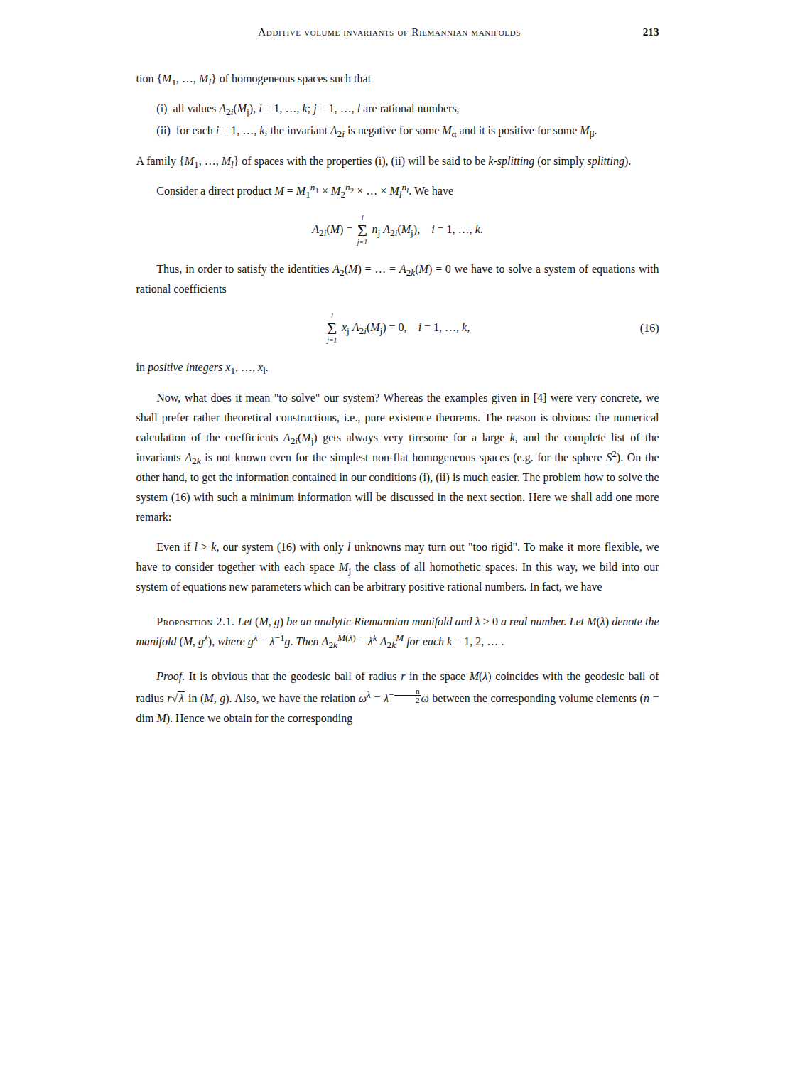Additive volume invariants of Riemannian manifolds 213
tion {M1, …, Ml} of homogeneous spaces such that
all values A2i(Mj), i = 1, …, k; j = 1, …, l are rational numbers,
for each i = 1, …, k, the invariant A2i is negative for some Mα and it is positive for some Mβ.
A family {M1, …, Ml} of spaces with the properties (i), (ii) will be said to be k-splitting (or simply splitting).
Consider a direct product M = M1n1 × M2n2 × … × Mlnl. We have
A2i(M) = lΣj=1 nj A2i(Mj), i = 1, …, k.
Thus, in order to satisfy the identities A2(M) = … = A2k(M) = 0 we have to solve a system of equations with rational coefficients
lΣj=1 xj A2i(Mj) = 0, i = 1, …, k, (16)
in positive integers x1, …, xl.
Now, what does it mean "to solve" our system? Whereas the examples given in [4] were very concrete, we shall prefer rather theoretical constructions, i.e., pure existence theorems. The reason is obvious: the numerical calculation of the coefficients A2i(Mj) gets always very tiresome for a large k, and the complete list of the invariants A2k is not known even for the simplest non-flat homogeneous spaces (e.g. for the sphere S2). On the other hand, to get the information contained in our conditions (i), (ii) is much easier. The problem how to solve the system (16) with such a minimum information will be discussed in the next section. Here we shall add one more remark:
Even if l > k, our system (16) with only l unknowns may turn out "too rigid". To make it more flexible, we have to consider together with each space Mj the class of all homothetic spaces. In this way, we bild into our system of equations new parameters which can be arbitrary positive rational numbers. In fact, we have
Proposition 2.1. Let (M, g) be an analytic Riemannian manifold and λ > 0 a real number. Let M(λ) denote the manifold (M, gλ), where gλ = λ−1g. Then A2kM(λ) = λk A2kM for each k = 1, 2, … .
Proof. It is obvious that the geodesic ball of radius r in the space M(λ) coincides with the geodesic ball of radius r√λ in (M, g). Also, we have the relation ωλ = λ−n 2ω between the corresponding volume elements (n = dim M). Hence we obtain for the corresponding